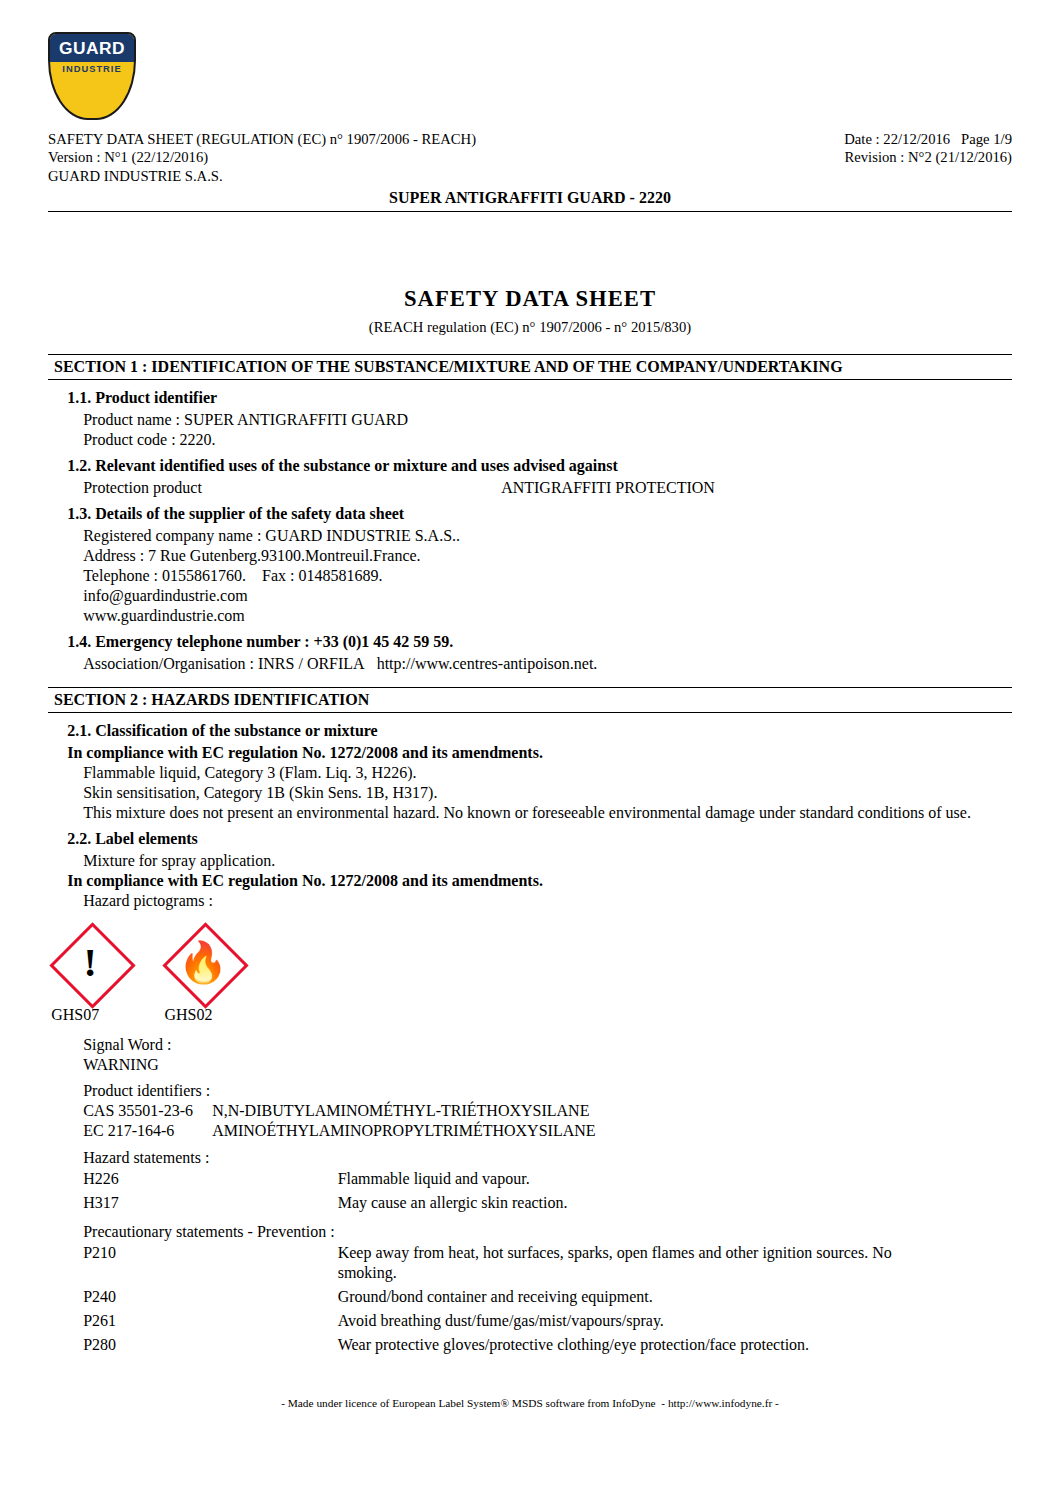GUARD
INDUSTRIE
| SAFETY DATA SHEET (REGULATION (EC) n° 1907/2006 - REACH) | Date : 22/12/2016 Page 1/9 |
| Version : N°1 (22/12/2016) | Revision : N°2 (21/12/2016) |
| GUARD INDUSTRIE S.A.S. | |
SUPER ANTIGRAFFITI GUARD - 2220
SAFETY DATA SHEET
(REACH regulation (EC) n° 1907/2006 - n° 2015/830)
SECTION 1 : IDENTIFICATION OF THE SUBSTANCE/MIXTURE AND OF THE COMPANY/UNDERTAKING
1.1. Product identifier
Product name : SUPER ANTIGRAFFITI GUARD
Product code : 2220.
1.2. Relevant identified uses of the substance or mixture and uses advised against
Protection product
ANTIGRAFFITI PROTECTION
1.3. Details of the supplier of the safety data sheet
Registered company name : GUARD INDUSTRIE S.A.S..
Address : 7 Rue Gutenberg.93100.Montreuil.France.
Telephone : 0155861760. Fax : 0148581689.
info@guardindustrie.com
www.guardindustrie.com
1.4. Emergency telephone number : +33 (0)1 45 42 59 59.
Association/Organisation : INRS / ORFILA http://www.centres-antipoison.net.
SECTION 2 : HAZARDS IDENTIFICATION
2.1. Classification of the substance or mixture
In compliance with EC regulation No. 1272/2008 and its amendments.
Flammable liquid, Category 3 (Flam. Liq. 3, H226).
Skin sensitisation, Category 1B (Skin Sens. 1B, H317).
This mixture does not present an environmental hazard. No known or foreseeable environmental damage under standard conditions of use.
2.2. Label elements
Mixture for spray application.
In compliance with EC regulation No. 1272/2008 and its amendments.
Hazard pictograms :
!
🔥
GHS07 GHS02
Signal Word :
WARNING
Product identifiers :
| CAS 35501-23-6 | N,N-DIBUTYLAMINOMÉTHYL-TRIÉTHOXYSILANE |
| EC 217-164-6 | AMINOÉTHYLAMINOPROPYLTRIMÉTHOXYSILANE |
Hazard statements :
| H226 | Flammable liquid and vapour. |
| H317 | May cause an allergic skin reaction. |
Precautionary statements - Prevention :
| P210 | Keep away from heat, hot surfaces, sparks, open flames and other ignition sources. No smoking. |
| P240 | Ground/bond container and receiving equipment. |
| P261 | Avoid breathing dust/fume/gas/mist/vapours/spray. |
| P280 | Wear protective gloves/protective clothing/eye protection/face protection. |
- Made under licence of European Label System® MSDS software from InfoDyne - http://www.infodyne.fr -